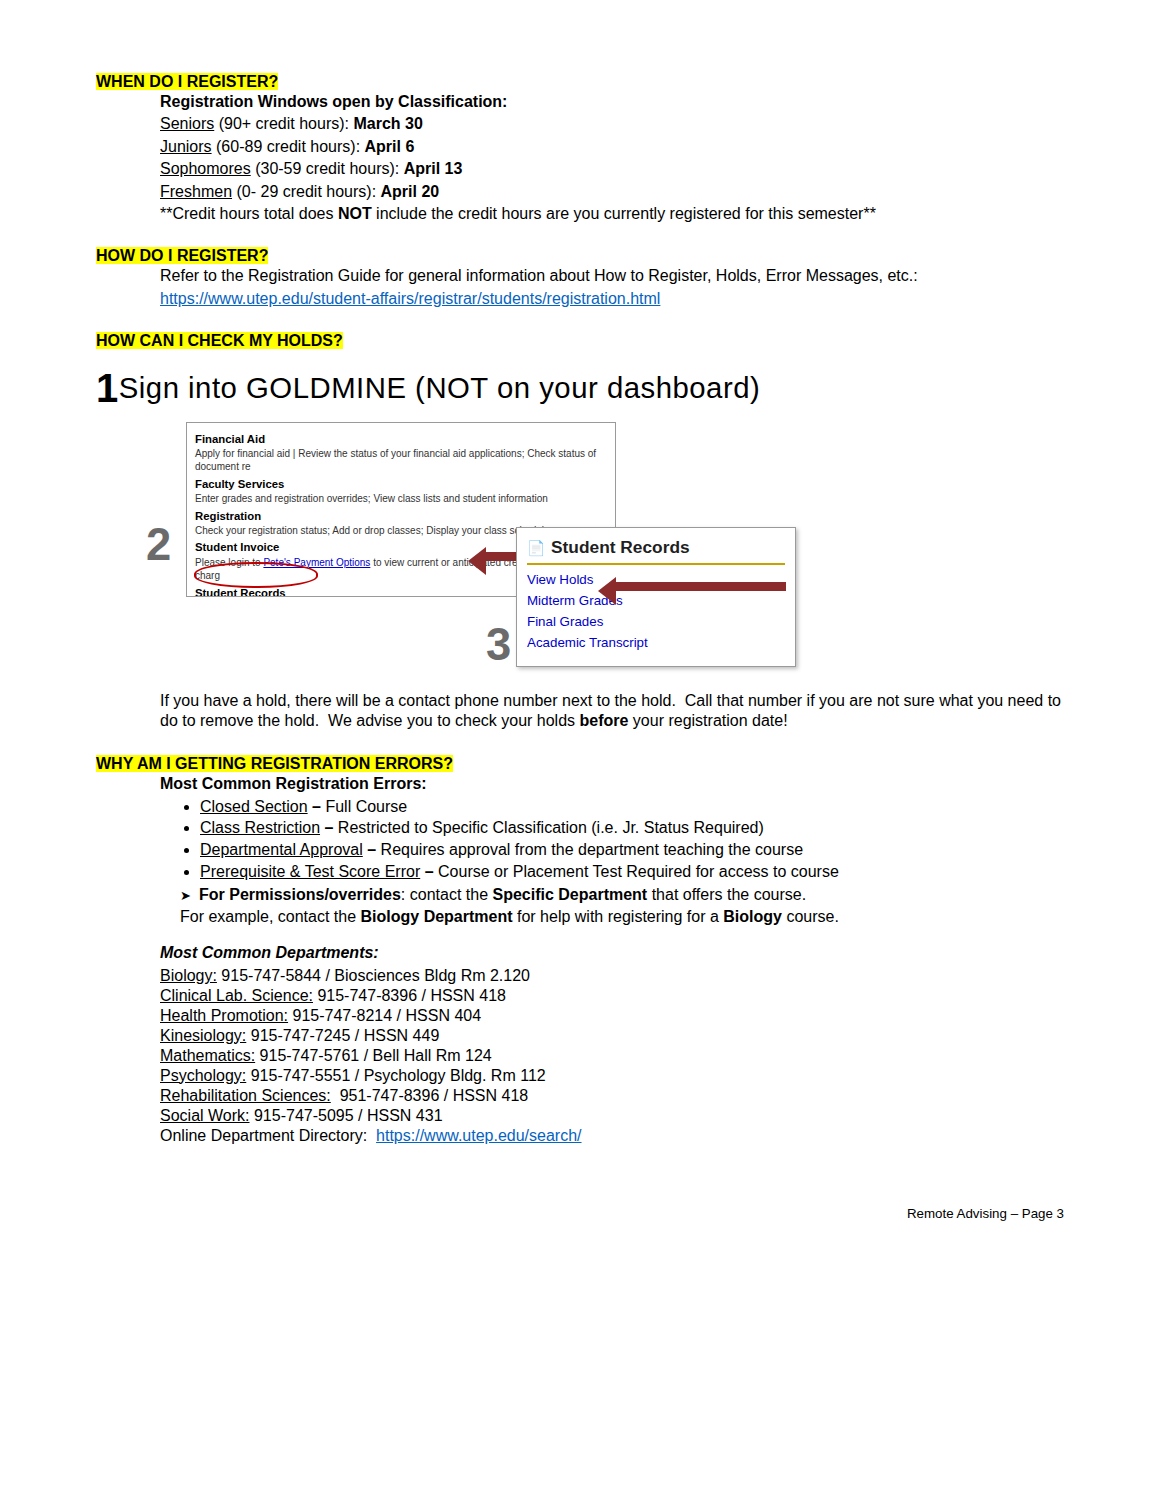WHEN DO I REGISTER?
Registration Windows open by Classification:
Seniors (90+ credit hours): March 30
Juniors (60-89 credit hours): April 6
Sophomores (30-59 credit hours): April 13
Freshmen (0- 29 credit hours): April 20
**Credit hours total does NOT include the credit hours are you currently registered for this semester**
HOW DO I REGISTER?
Refer to the Registration Guide for general information about How to Register, Holds, Error Messages, etc.:
https://www.utep.edu/student-affairs/registrar/students/registration.html
HOW CAN I CHECK MY HOLDS?
1 Sign into GOLDMINE (NOT on your dashboard)
2
3
Financial Aid
Apply for financial aid | Review the status of your financial aid applications; Check status of document re
Faculty Services
Enter grades and registration overrides; View class lists and student information
Registration
Check your registration status; Add or drop classes; Display your class schedule.
Student Invoice
Please login to Pete's Payment Options to view current or anticipated credits and current charg
Student Records
View your holds; Display your grades and transcripts, generate a degree evaluation, enrollme
Student Records
View Holds
Midterm Grades
Final Grades
Academic Transcript
If you have a hold, there will be a contact phone number next to the hold. Call that number if you are not sure what you need to do to remove the hold. We advise you to check your holds before your registration date!
WHY AM I GETTING REGISTRATION ERRORS?
Most Common Registration Errors:
Closed Section – Full Course
Class Restriction – Restricted to Specific Classification (i.e. Jr. Status Required)
Departmental Approval – Requires approval from the department teaching the course
Prerequisite & Test Score Error – Course or Placement Test Required for access to course
For Permissions/overrides: contact the Specific Department that offers the course.
For example, contact the Biology Department for help with registering for a Biology course.
Most Common Departments:
Biology: 915-747-5844 / Biosciences Bldg Rm 2.120
Clinical Lab. Science: 915-747-8396 / HSSN 418
Health Promotion: 915-747-8214 / HSSN 404
Kinesiology: 915-747-7245 / HSSN 449
Mathematics: 915-747-5761 / Bell Hall Rm 124
Psychology: 915-747-5551 / Psychology Bldg. Rm 112
Rehabilitation Sciences: 951-747-8396 / HSSN 418
Social Work: 915-747-5095 / HSSN 431
Online Department Directory: https://www.utep.edu/search/
Remote Advising – Page 3